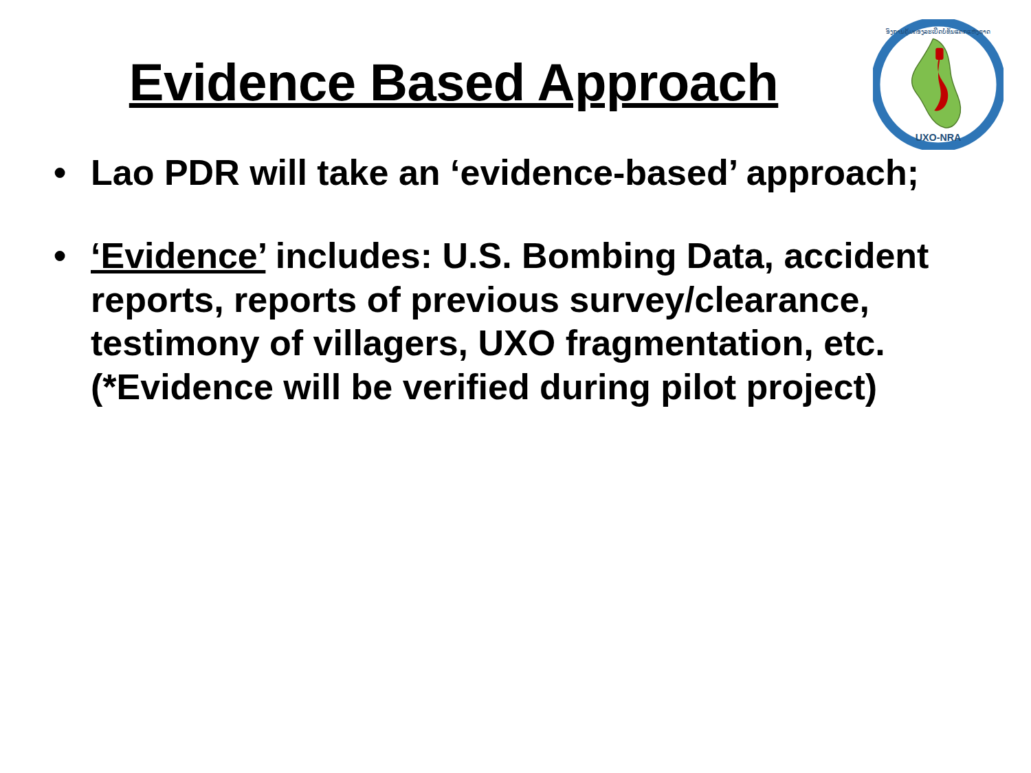UXO-NRA ອົງການຄຸ້ມຄອງລະເບີດບໍ່ທັນແຕກແຫ່ງຊາດ
Evidence Based Approach
Lao PDR will take an ‘evidence-based’ approach;
‘Evidence’ includes: U.S. Bombing Data, accident reports, reports of previous survey/clearance, testimony of villagers, UXO fragmentation, etc. (*Evidence will be verified during pilot project)